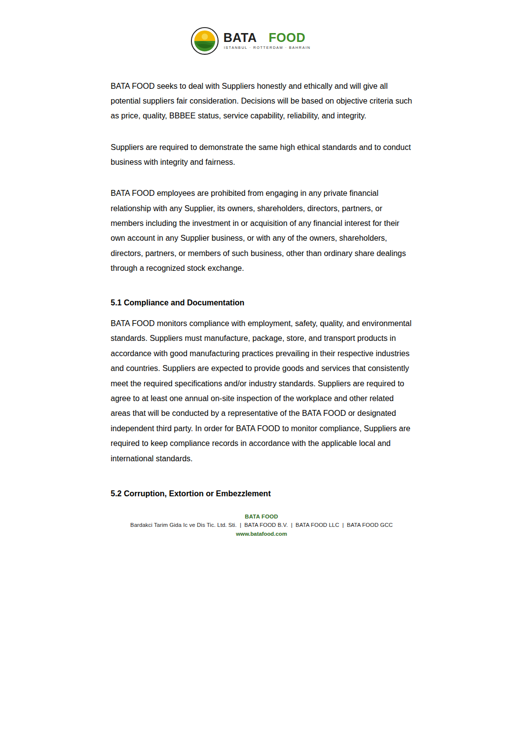BATA FOOD ISTANBUL · ROTTERDAM · BAHRAIN
BATA FOOD seeks to deal with Suppliers honestly and ethically and will give all potential suppliers fair consideration. Decisions will be based on objective criteria such as price, quality, BBBEE status, service capability, reliability, and integrity.
Suppliers are required to demonstrate the same high ethical standards and to conduct business with integrity and fairness.
BATA FOOD employees are prohibited from engaging in any private financial relationship with any Supplier, its owners, shareholders, directors, partners, or members including the investment in or acquisition of any financial interest for their own account in any Supplier business, or with any of the owners, shareholders, directors, partners, or members of such business, other than ordinary share dealings through a recognized stock exchange.
5.1 Compliance and Documentation
BATA FOOD monitors compliance with employment, safety, quality, and environmental standards. Suppliers must manufacture, package, store, and transport products in accordance with good manufacturing practices prevailing in their respective industries and countries. Suppliers are expected to provide goods and services that consistently meet the required specifications and/or industry standards. Suppliers are required to agree to at least one annual on-site inspection of the workplace and other related areas that will be conducted by a representative of the BATA FOOD or designated independent third party. In order for BATA FOOD to monitor compliance, Suppliers are required to keep compliance records in accordance with the applicable local and international standards.
5.2 Corruption, Extortion or Embezzlement
BATA FOOD
Bardakci Tarim Gida Ic ve Dis Tic. Ltd. Sti.|BATA FOOD B.V.|BATA FOOD LLC|BATA FOOD GCC
www.batafood.com